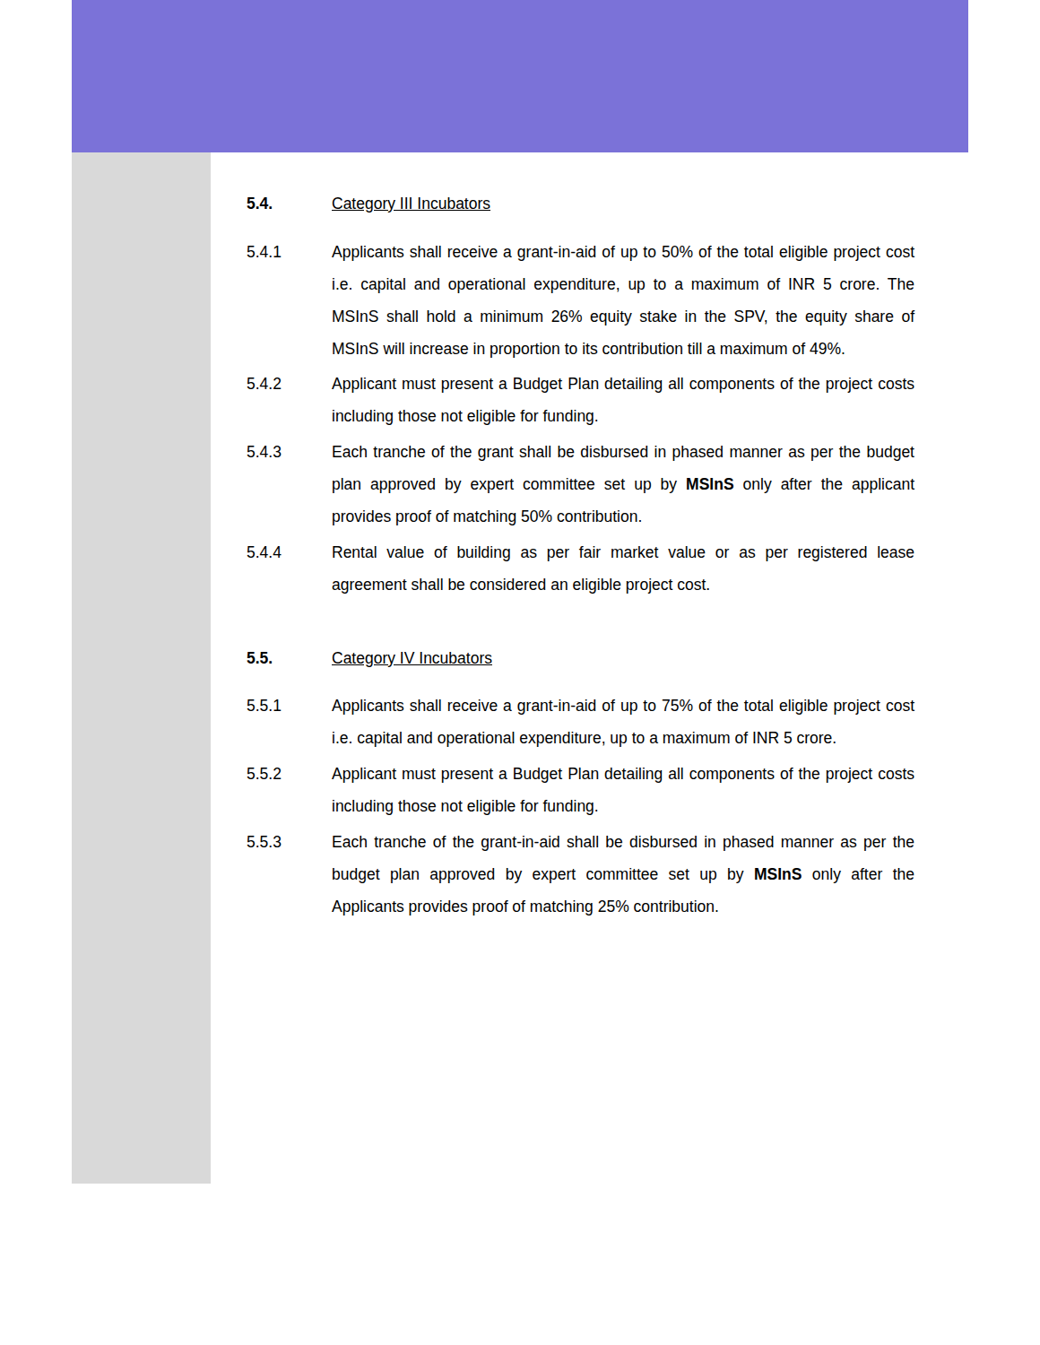5.4.
Category III Incubators
5.4.1
Applicants shall receive a grant-in-aid of up to 50% of the total eligible project cost i.e. capital and operational expenditure, up to a maximum of INR 5 crore. The MSInS shall hold a minimum 26% equity stake in the SPV, the equity share of MSInS will increase in proportion to its contribution till a maximum of 49%.
5.4.2
Applicant must present a Budget Plan detailing all components of the project costs including those not eligible for funding.
5.4.3
Each tranche of the grant shall be disbursed in phased manner as per the budget plan approved by expert committee set up by MSInS only after the applicant provides proof of matching 50% contribution.
5.4.4
Rental value of building as per fair market value or as per registered lease agreement shall be considered an eligible project cost.
5.5.
Category IV Incubators
5.5.1
Applicants shall receive a grant-in-aid of up to 75% of the total eligible project cost i.e. capital and operational expenditure, up to a maximum of INR 5 crore.
5.5.2
Applicant must present a Budget Plan detailing all components of the project costs including those not eligible for funding.
5.5.3
Each tranche of the grant-in-aid shall be disbursed in phased manner as per the budget plan approved by expert committee set up by MSInS only after the Applicants provides proof of matching 25% contribution.